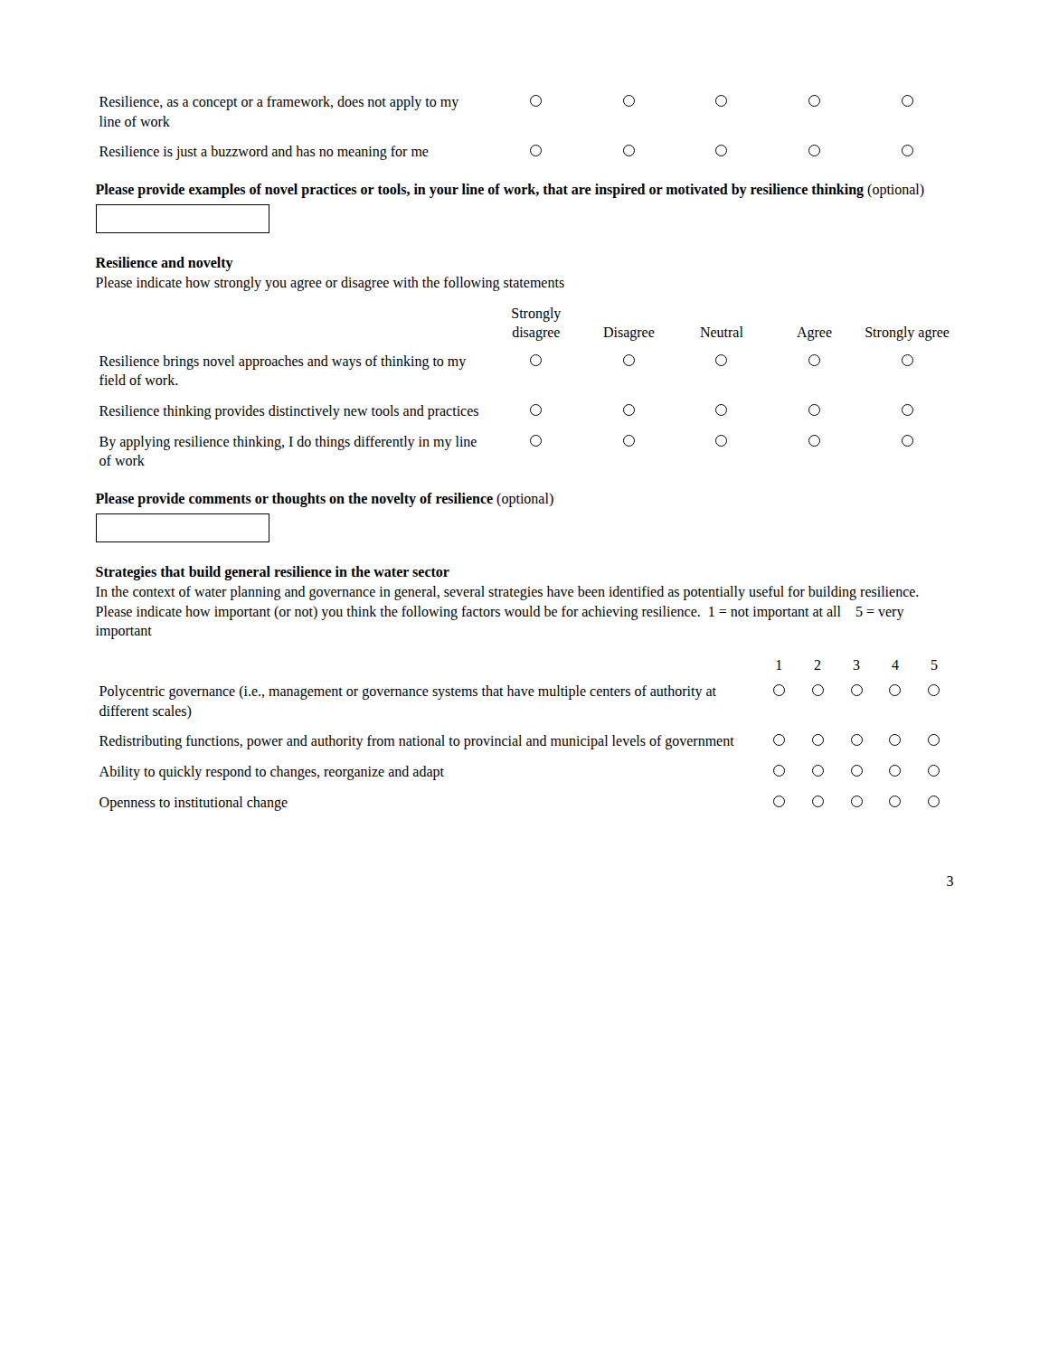| Resilience, as a concept or a framework, does not apply to my line of work | | | | | |
| Resilience is just a buzzword and has no meaning for me | | | | | |
Please provide examples of novel practices or tools, in your line of work, that are inspired or motivated by resilience thinking (optional)
Resilience and novelty
Please indicate how strongly you agree or disagree with the following statements
| | Strongly disagree | Disagree | Neutral | Agree | Strongly agree |
| Resilience brings novel approaches and ways of thinking to my field of work. | | | | | |
| Resilience thinking provides distinctively new tools and practices | | | | | |
| By applying resilience thinking, I do things differently in my line of work | | | | | |
Please provide comments or thoughts on the novelty of resilience (optional)
Strategies that build general resilience in the water sector
In the context of water planning and governance in general, several strategies have been identified as potentially useful for building resilience. Please indicate how important (or not) you think the following factors would be for achieving resilience. 1 = not important at all 5 = very important
| | 1 | 2 | 3 | 4 | 5 |
| Polycentric governance (i.e., management or governance systems that have multiple centers of authority at different scales) | | | | | |
| Redistributing functions, power and authority from national to provincial and municipal levels of government | | | | | |
| Ability to quickly respond to changes, reorganize and adapt | | | | | |
| Openness to institutional change | | | | | |
3